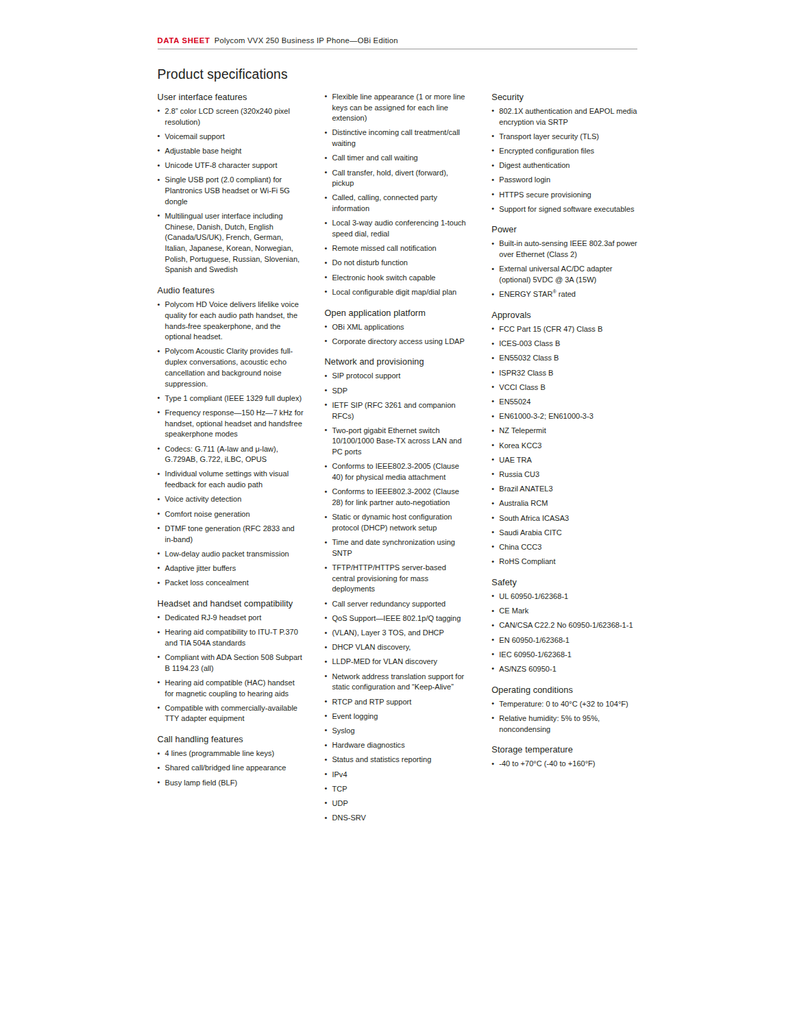DATA SHEET Polycom VVX 250 Business IP Phone—OBi Edition
Product specifications
User interface features
2.8” color LCD screen (320x240 pixel resolution)
Voicemail support
Adjustable base height
Unicode UTF-8 character support
Single USB port (2.0 compliant) for Plantronics USB headset or Wi-Fi 5G dongle
Multilingual user interface including Chinese, Danish, Dutch, English (Canada/US/UK), French, German, Italian, Japanese, Korean, Norwegian, Polish, Portuguese, Russian, Slovenian, Spanish and Swedish
Audio features
Polycom HD Voice delivers lifelike voice quality for each audio path handset, the hands-free speakerphone, and the optional headset.
Polycom Acoustic Clarity provides full-duplex conversations, acoustic echo cancellation and background noise suppression.
Type 1 compliant (IEEE 1329 full duplex)
Frequency response—150 Hz—7 kHz for handset, optional headset and handsfree speakerphone modes
Codecs: G.711 (A-law and μ-law), G.729AB, G.722, iLBC, OPUS
Individual volume settings with visual feedback for each audio path
Voice activity detection
Comfort noise generation
DTMF tone generation (RFC 2833 and in-band)
Low-delay audio packet transmission
Adaptive jitter buffers
Packet loss concealment
Headset and handset compatibility
Dedicated RJ-9 headset port
Hearing aid compatibility to ITU-T P.370 and TIA 504A standards
Compliant with ADA Section 508 Subpart B 1194.23 (all)
Hearing aid compatible (HAC) handset for magnetic coupling to hearing aids
Compatible with commercially-available TTY adapter equipment
Call handling features
4 lines (programmable line keys)
Shared call/bridged line appearance
Busy lamp field (BLF)
Flexible line appearance (1 or more line keys can be assigned for each line extension)
Distinctive incoming call treatment/call waiting
Call timer and call waiting
Call transfer, hold, divert (forward), pickup
Called, calling, connected party information
Local 3-way audio conferencing 1-touch speed dial, redial
Remote missed call notification
Do not disturb function
Electronic hook switch capable
Local configurable digit map/dial plan
Open application platform
OBi XML applications
Corporate directory access using LDAP
Network and provisioning
SIP protocol support
SDP
IETF SIP (RFC 3261 and companion RFCs)
Two-port gigabit Ethernet switch 10/100/1000 Base-TX across LAN and PC ports
Conforms to IEEE802.3-2005 (Clause 40) for physical media attachment
Conforms to IEEE802.3-2002 (Clause 28) for link partner auto-negotiation
Static or dynamic host configuration protocol (DHCP) network setup
Time and date synchronization using SNTP
TFTP/HTTP/HTTPS server-based central provisioning for mass deployments
Call server redundancy supported
QoS Support—IEEE 802.1p/Q tagging
(VLAN), Layer 3 TOS, and DHCP
DHCP VLAN discovery,
LLDP-MED for VLAN discovery
Network address translation support for static configuration and “Keep-Alive”
RTCP and RTP support
Event logging
Syslog
Hardware diagnostics
Status and statistics reporting
IPv4
TCP
UDP
DNS-SRV
Security
802.1X authentication and EAPOL media encryption via SRTP
Transport layer security (TLS)
Encrypted configuration files
Digest authentication
Password login
HTTPS secure provisioning
Support for signed software executables
Power
Built-in auto-sensing IEEE 802.3af power over Ethernet (Class 2)
External universal AC/DC adapter (optional) 5VDC @ 3A (15W)
ENERGY STAR® rated
Approvals
FCC Part 15 (CFR 47) Class B
ICES-003 Class B
EN55032 Class B
ISPR32 Class B
VCCI Class B
EN55024
EN61000-3-2; EN61000-3-3
NZ Telepermit
Korea KCC3
UAE TRA
Russia CU3
Brazil ANATEL3
Australia RCM
South Africa ICASA3
Saudi Arabia CITC
China CCC3
RoHS Compliant
Safety
UL 60950-1/62368-1
CE Mark
CAN/CSA C22.2 No 60950-1/62368-1-1
EN 60950-1/62368-1
IEC 60950-1/62368-1
AS/NZS 60950-1
Operating conditions
Temperature: 0 to 40°C (+32 to 104°F)
Relative humidity: 5% to 95%, noncondensing
Storage temperature
-40 to +70°C (-40 to +160°F)